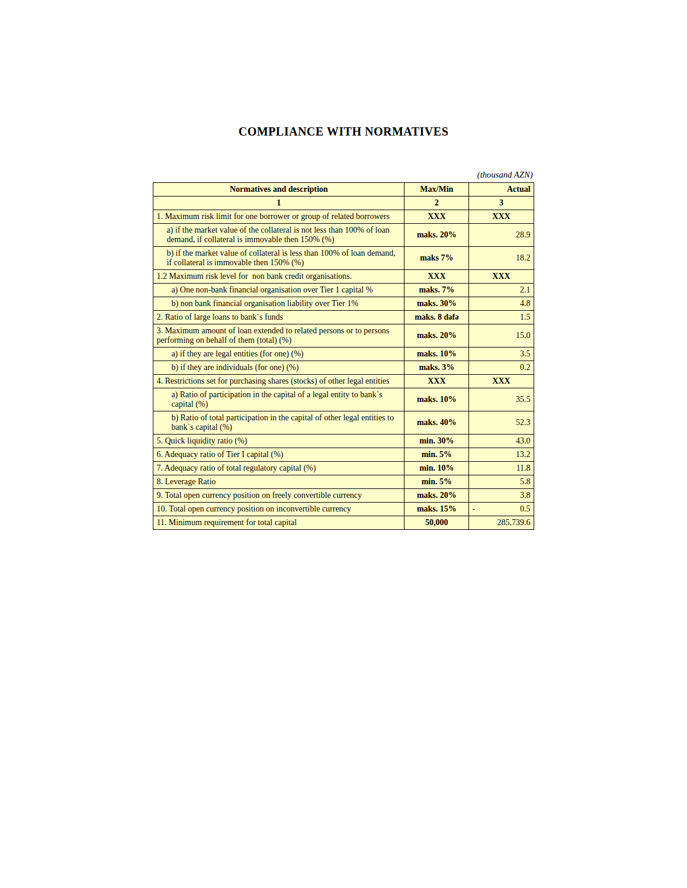COMPLIANCE WITH NORMATIVES
(thousand AZN)
| Normatives and description | Max/Min | Actual |
| --- | --- | --- |
| 1 | 2 | 3 |
| 1. Maximum risk limit for one borrower or group of related borrowers | XXX | XXX |
| a) if the market value of the collateral is not less than 100% of loan demand, if collateral is immovable then 150% (%) | maks. 20% | 28.9 |
| b) if the market value of collateral is less than 100% of loan demand, if collateral is immovable then 150% (%) | maks 7% | 18.2 |
| 1.2 Maximum risk level for non bank credit organisations. | XXX | XXX |
| a) One non-bank financial organisation over Tier 1 capital % | maks. 7% | 2.1 |
| b) non bank financial organisation liability over Tier 1% | maks. 30% | 4.8 |
| 2. Ratio of large loans to bank`s funds | maks. 8 dəfə | 1.5 |
| 3. Maximum amount of loan extended to related persons or to persons performing on behalf of them (total) (%) | maks. 20% | 15.0 |
| a) if they are legal entities (for one) (%) | maks. 10% | 3.5 |
| b) if they are individuals (for one) (%) | maks. 3% | 0.2 |
| 4. Restrictions set for purchasing shares (stocks) of other legal entities | XXX | XXX |
| a) Ratio of participation in the capital of a legal entity to bank`s capital (%) | maks. 10% | 35.5 |
| b) Ratio of total participation in the capital of other legal entities to bank`s capital (%) | maks. 40% | 52.3 |
| 5. Quick liquidity ratio (%) | min. 30% | 43.0 |
| 6. Adequacy ratio of Tier I capital (%) | min. 5% | 13.2 |
| 7. Adequacy ratio of total regulatory capital (%) | min. 10% | 11.8 |
| 8. Leverage Ratio | min. 5% | 5.8 |
| 9. Total open currency position on freely convertible currency | maks. 20% | 3.8 |
| 10. Total open currency position on inconvertible currency | maks. 15% | - 0.5 |
| 11. Minimum requirement for total capital | 50,000 | 285,739.6 |